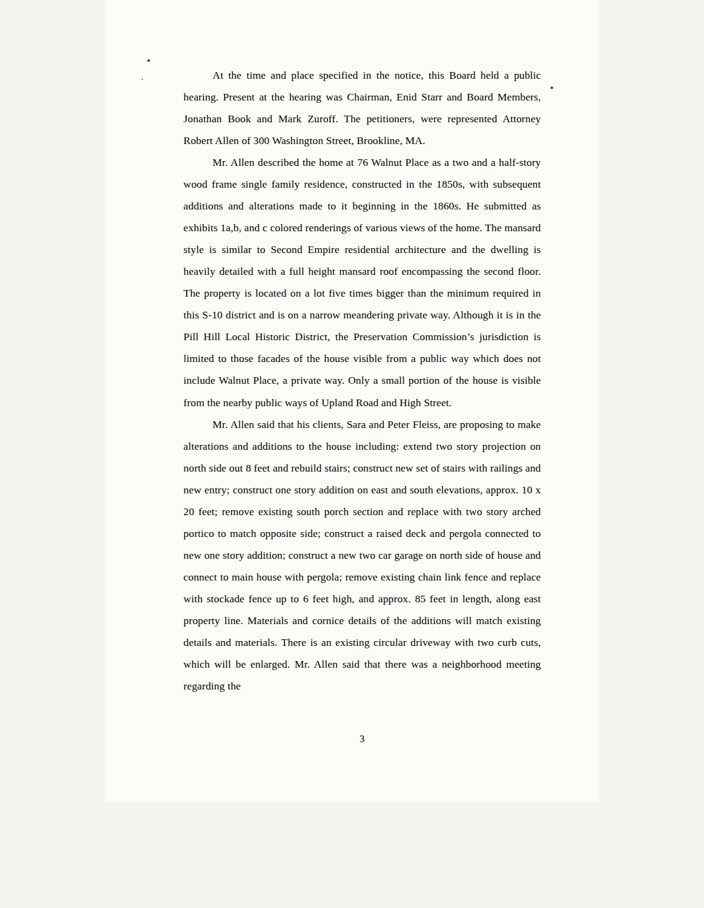•
.
•
At the time and place specified in the notice, this Board held a public hearing. Present at the hearing was Chairman, Enid Starr and Board Members, Jonathan Book and Mark Zuroff. The petitioners, were represented Attorney Robert Allen of 300 Washington Street, Brookline, MA.
Mr. Allen described the home at 76 Walnut Place as a two and a half-story wood frame single family residence, constructed in the 1850s, with subsequent additions and alterations made to it beginning in the 1860s. He submitted as exhibits 1a,b, and c colored renderings of various views of the home. The mansard style is similar to Second Empire residential architecture and the dwelling is heavily detailed with a full height mansard roof encompassing the second floor. The property is located on a lot five times bigger than the minimum required in this S-10 district and is on a narrow meandering private way. Although it is in the Pill Hill Local Historic District, the Preservation Commission’s jurisdiction is limited to those facades of the house visible from a public way which does not include Walnut Place, a private way. Only a small portion of the house is visible from the nearby public ways of Upland Road and High Street.
Mr. Allen said that his clients, Sara and Peter Fleiss, are proposing to make alterations and additions to the house including: extend two story projection on north side out 8 feet and rebuild stairs; construct new set of stairs with railings and new entry; construct one story addition on east and south elevations, approx. 10 x 20 feet; remove existing south porch section and replace with two story arched portico to match opposite side; construct a raised deck and pergola connected to new one story addition; construct a new two car garage on north side of house and connect to main house with pergola; remove existing chain link fence and replace with stockade fence up to 6 feet high, and approx. 85 feet in length, along east property line. Materials and cornice details of the additions will match existing details and materials. There is an existing circular driveway with two curb cuts, which will be enlarged. Mr. Allen said that there was a neighborhood meeting regarding the
3